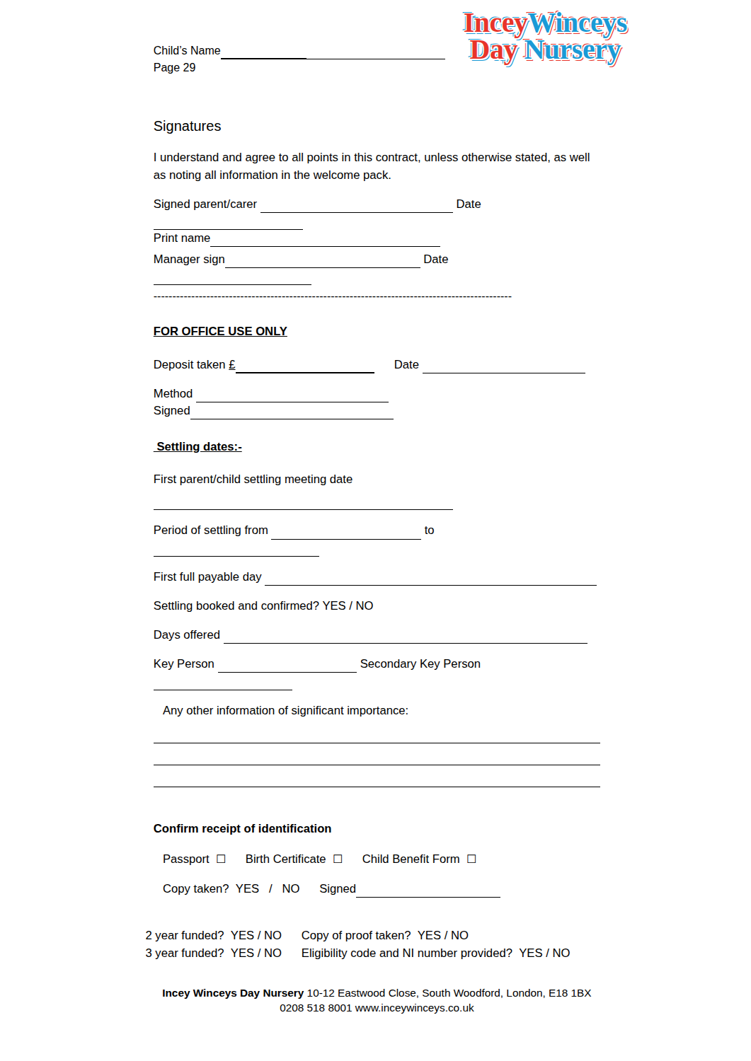InceyWinceys
Day Nursery
Child’s Name Page 29
Signatures
I understand and agree to all points in this contract, unless otherwise stated, as well as noting all information in the welcome pack.
Signed parent/carer Date
Print name
Manager sign Date
-----------------------------------------------------------------------------------------------
FOR OFFICE USE ONLY
Deposit taken £ Date
Method
Signed
Settling dates:-
First parent/child settling meeting date
Period of settling from to
First full payable day
Settling booked and confirmed? YES / NO
Days offered
Key Person Secondary Key Person
Any other information of significant importance:
Confirm receipt of identification
Passport ☐ Birth Certificate ☐ Child Benefit Form ☐
Copy taken? YES / NO Signed
2 year funded? YES / NO Copy of proof taken? YES / NO
3 year funded? YES / NO Eligibility code and NI number provided? YES / NO
Incey Winceys Day Nursery 10-12 Eastwood Close, South Woodford, London, E18 1BX
0208 518 8001 www.inceywinceys.co.uk